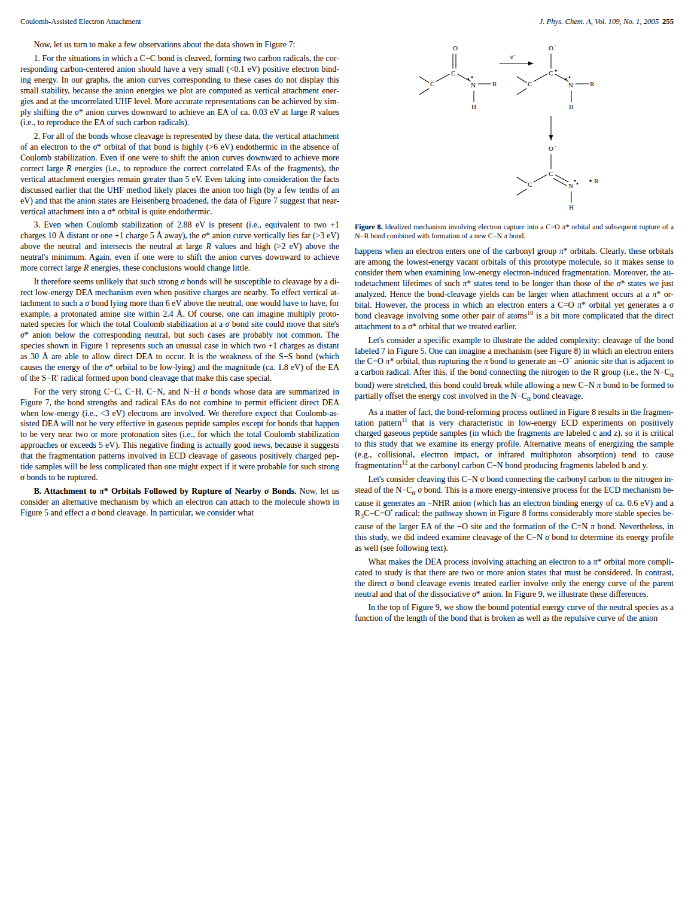Coulomb-Assisted Electron Attachment
J. Phys. Chem. A, Vol. 109, No. 1, 2005255
Now, let us turn to make a few observations about the data shown in Figure 7:
1. For the situations in which a C−C bond is cleaved, forming two carbon radicals, the corresponding carbon-centered anion should have a very small (<0.1 eV) positive electron binding energy. In our graphs, the anion curves corresponding to these cases do not display this small stability, because the anion energies we plot are computed as vertical attachment energies and at the uncorrelated UHF level. More accurate representations can be achieved by simply shifting the σ* anion curves downward to achieve an EA of ca. 0.03 eV at large R values (i.e., to reproduce the EA of such carbon radicals).
2. For all of the bonds whose cleavage is represented by these data, the vertical attachment of an electron to the σ* orbital of that bond is highly (>6 eV) endothermic in the absence of Coulomb stabilization. Even if one were to shift the anion curves downward to achieve more correct large R energies (i.e., to reproduce the correct correlated EAs of the fragments), the vertical attachment energies remain greater than 5 eV. Even taking into consideration the facts discussed earlier that the UHF method likely places the anion too high (by a few tenths of an eV) and that the anion states are Heisenberg broadened, the data of Figure 7 suggest that near-vertical attachment into a σ* orbital is quite endothermic.
3. Even when Coulomb stabilization of 2.88 eV is present (i.e., equivalent to two +1 charges 10 Å distant or one +1 charge 5 Å away), the σ* anion curve vertically lies far (>3 eV) above the neutral and intersects the neutral at large R values and high (>2 eV) above the neutral's minimum. Again, even if one were to shift the anion curves downward to achieve more correct large R energies, these conclusions would change little.
It therefore seems unlikely that such strong σ bonds will be susceptible to cleavage by a direct low-energy DEA mechanism even when positive charges are nearby. To effect vertical attachment to such a σ bond lying more than 6 eV above the neutral, one would have to have, for example, a protonated amine site within 2.4 Å. Of course, one can imagine multiply protonated species for which the total Coulomb stabilization at a σ bond site could move that site's σ* anion below the corresponding neutral, but such cases are probably not common. The species shown in Figure 1 represents such an unusual case in which two +1 charges as distant as 30 Å are able to allow direct DEA to occur. It is the weakness of the S−S bond (which causes the energy of the σ* orbital to be low-lying) and the magnitude (ca. 1.8 eV) of the EA of the S−R′ radical formed upon bond cleavage that make this case special.
For the very strong C−C, C−H, C−N, and N−H σ bonds whose data are summarized in Figure 7, the bond strengths and radical EAs do not combine to permit efficient direct DEA when low-energy (i.e., <3 eV) electrons are involved. We therefore expect that Coulomb-assisted DEA will not be very effective in gaseous peptide samples except for bonds that happen to be very near two or more protonation sites (i.e., for which the total Coulomb stabilization approaches or exceeds 5 eV). This negative finding is actually good news, because it suggests that the fragmentation patterns involved in ECD cleavage of gaseous positively charged peptide samples will be less complicated than one might expect if it were probable for such strong σ bonds to be ruptured.
B. Attachment to π* Orbitals Followed by Rupture of Nearby σ Bonds. Now, let us consider an alternative mechanism by which an electron can attach to the molecule shown in Figure 5 and effect a σ bond cleavage. In particular, we consider what
O C C N R H e− O - C C N R H O - C C N H R
Figure 8. Idealized mechanism involving electron capture into a C=O π* orbital and subsequent rupture of a N−R bond combined with formation of a new C−N π bond.
happens when an electron enters one of the carbonyl group π* orbitals. Clearly, these orbitals are among the lowest-energy vacant orbitals of this prototype molecule, so it makes sense to consider them when examining low-energy electron-induced fragmentation. Moreover, the autodetachment lifetimes of such π* states tend to be longer than those of the σ* states we just analyzed. Hence the bond-cleavage yields can be larger when attachment occurs at a π* orbital. However, the process in which an electron enters a C=O π* orbital yet generates a σ bond cleavage involving some other pair of atoms10 is a bit more complicated that the direct attachment to a σ* orbital that we treated earlier.
Let's consider a specific example to illustrate the added complexity: cleavage of the bond labeled 7 in Figure 5. One can imagine a mechanism (see Figure 8) in which an electron enters the C=O π* orbital, thus rupturing the π bond to generate an −O− anionic site that is adjacent to a carbon radical. After this, if the bond connecting the nitrogen to the R group (i.e., the N−Cα bond) were stretched, this bond could break while allowing a new C−N π bond to be formed to partially offset the energy cost involved in the N−Cα bond cleavage.
As a matter of fact, the bond-reforming process outlined in Figure 8 results in the fragmentation pattern11 that is very characteristic in low-energy ECD experiments on positively charged gaseous peptide samples (in which the fragments are labeled c and z), so it is critical to this study that we examine its energy profile. Alternative means of energizing the sample (e.g., collisional, electron impact, or infrared multiphoton absorption) tend to cause fragmentation12 at the carbonyl carbon C−N bond producing fragments labeled b and y.
Let's consider cleaving this C−N σ bond connecting the carbonyl carbon to the nitrogen instead of the N−Cα σ bond. This is a more energy-intensive process for the ECD mechanism because it generates an −NHR anion (which has an electron binding energy of ca. 0.6 eV) and a R3C−C=O• radical; the pathway shown in Figure 8 forms considerably more stable species because of the larger EA of the −O site and the formation of the C=N π bond. Nevertheless, in this study, we did indeed examine cleavage of the C−N σ bond to determine its energy profile as well (see following text).
What makes the DEA process involving attaching an electron to a π* orbital more complicated to study is that there are two or more anion states that must be considered. In contrast, the direct σ bond cleavage events treated earlier involve only the energy curve of the parent neutral and that of the dissociative σ* anion. In Figure 9, we illustrate these differences.
In the top of Figure 9, we show the bound potential energy curve of the neutral species as a function of the length of the bond that is broken as well as the repulsive curve of the anion